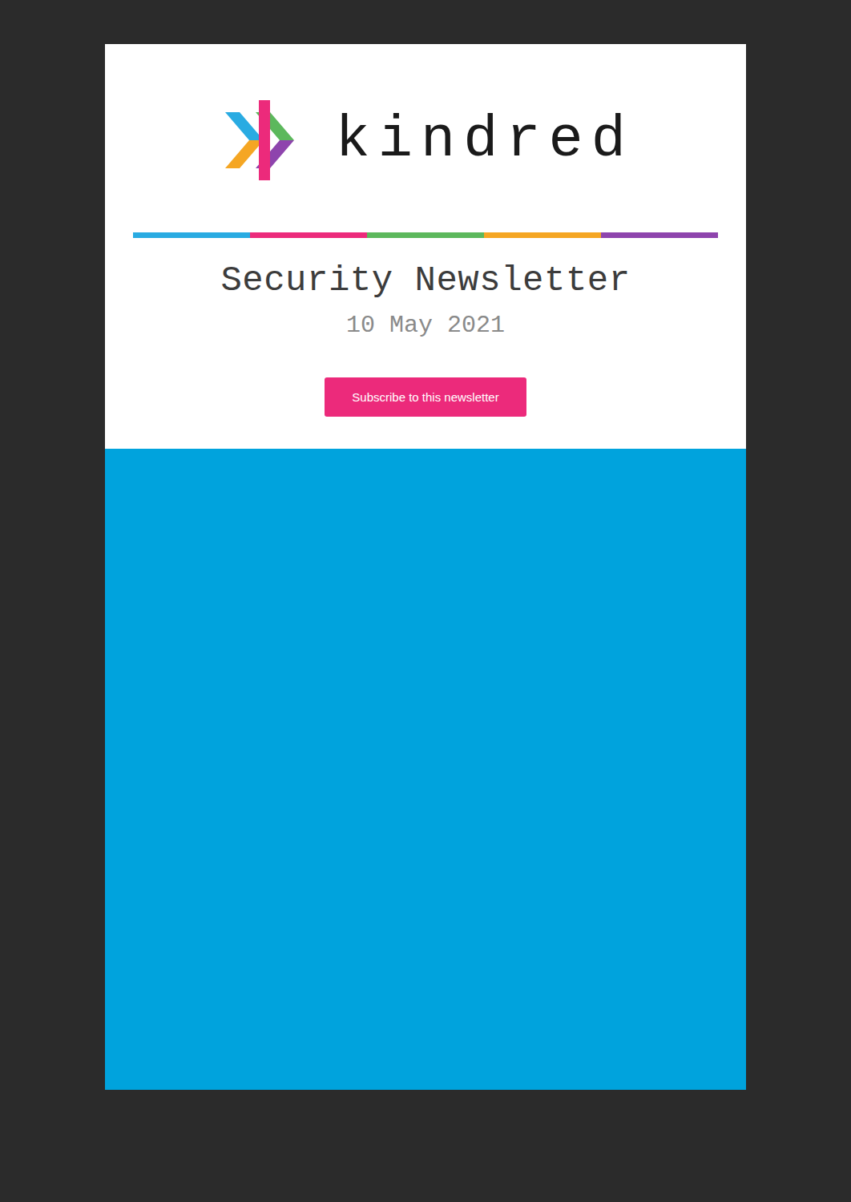kindred
Security Newsletter
10 May 2021
Subscribe to this newsletter